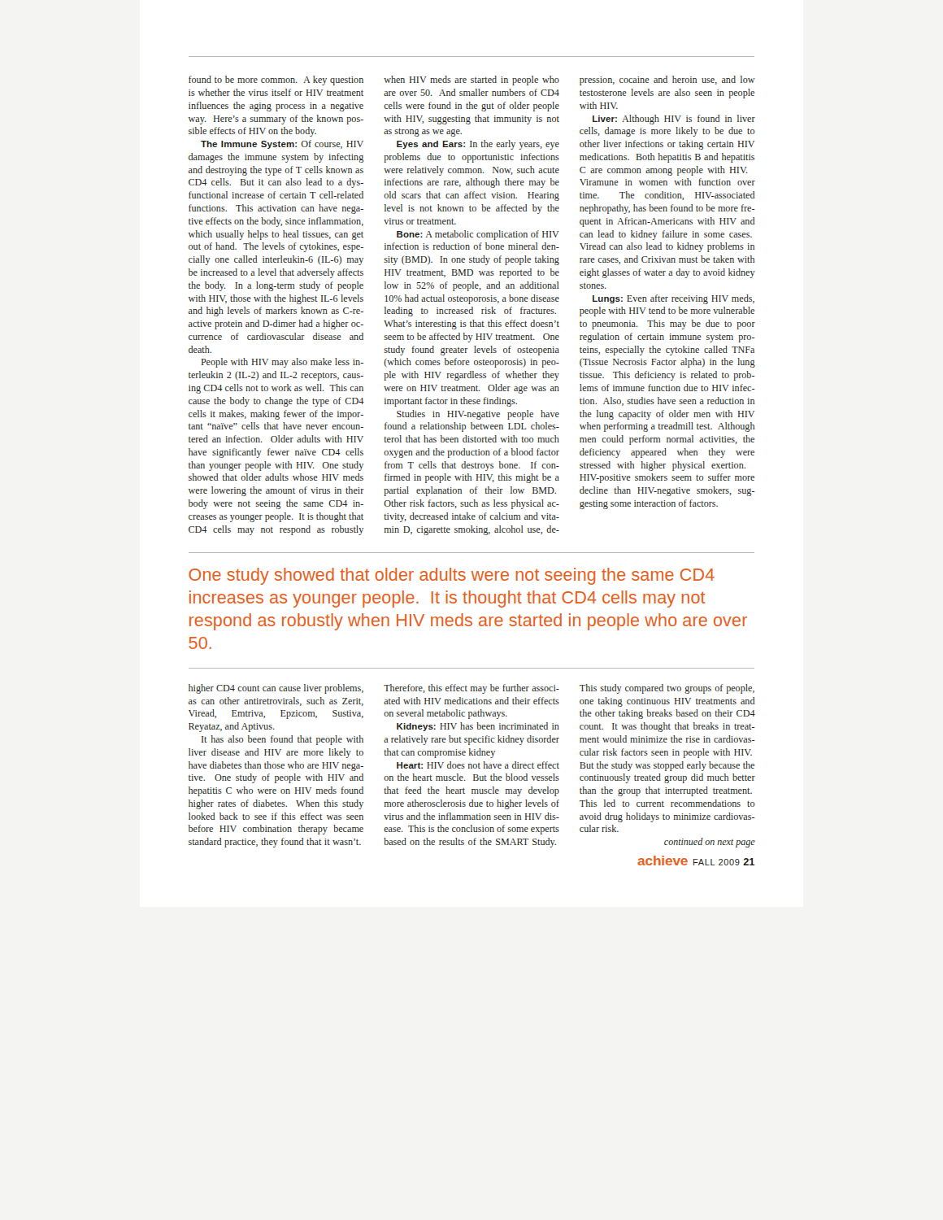found to be more common. A key question is whether the virus itself or HIV treatment influences the aging process in a negative way. Here’s a summary of the known possible effects of HIV on the body.
The Immune System: Of course, HIV damages the immune system by infecting and destroying the type of T cells known as CD4 cells. But it can also lead to a dysfunctional increase of certain T cell-related functions. This activation can have negative effects on the body, since inflammation, which usually helps to heal tissues, can get out of hand. The levels of cytokines, especially one called interleukin-6 (IL-6) may be increased to a level that adversely affects the body. In a long-term study of people with HIV, those with the highest IL-6 levels and high levels of markers known as C-reactive protein and D-dimer had a higher occurrence of cardiovascular disease and death.
People with HIV may also make less interleukin 2 (IL-2) and IL-2 receptors, causing CD4 cells not to work as well. This can cause the body to change the type of CD4 cells it makes, making fewer of the important “naïve” cells that have never encountered an infection. Older adults with HIV have significantly fewer naïve CD4 cells than younger people with HIV. One study showed that older adults whose HIV meds were lowering the amount of virus in their body were not seeing the same CD4 increases as younger people. It is thought that CD4 cells may not respond as robustly when HIV meds are started in people who are over 50. And smaller numbers of CD4 cells were found in the gut of older people with HIV, suggesting that immunity is not as strong as we age.
Eyes and Ears: In the early years, eye problems due to opportunistic infections were relatively common. Now, such acute infections are rare, although there may be old scars that can affect vision. Hearing level is not known to be affected by the virus or treatment.
Bone: A metabolic complication of HIV infection is reduction of bone mineral density (BMD). In one study of people taking HIV treatment, BMD was reported to be low in 52% of people, and an additional 10% had actual osteoporosis, a bone disease leading to increased risk of fractures. What’s interesting is that this effect doesn’t seem to be affected by HIV treatment. One study found greater levels of osteopenia (which comes before osteoporosis) in people with HIV regardless of whether they were on HIV treatment. Older age was an important factor in these findings.
Studies in HIV-negative people have found a relationship between LDL cholesterol that has been distorted with too much oxygen and the production of a blood factor from T cells that destroys bone. If confirmed in people with HIV, this might be a partial explanation of their low BMD. Other risk factors, such as less physical activity, decreased intake of calcium and vitamin D, cigarette smoking, alcohol use, depression, cocaine and heroin use, and low testosterone levels are also seen in people with HIV.
Liver: Although HIV is found in liver cells, damage is more likely to be due to other liver infections or taking certain HIV medications. Both hepatitis B and hepatitis C are common among people with HIV. Viramune in women with function over time. The condition, HIV-associated nephropathy, has been found to be more frequent in African-Americans with HIV and can lead to kidney failure in some cases. Viread can also lead to kidney problems in rare cases, and Crixivan must be taken with eight glasses of water a day to avoid kidney stones.
Lungs: Even after receiving HIV meds, people with HIV tend to be more vulnerable to pneumonia. This may be due to poor regulation of certain immune system proteins, especially the cytokine called TNFa (Tissue Necrosis Factor alpha) in the lung tissue. This deficiency is related to problems of immune function due to HIV infection. Also, studies have seen a reduction in the lung capacity of older men with HIV when performing a treadmill test. Although men could perform normal activities, the deficiency appeared when they were stressed with higher physical exertion. HIV-positive smokers seem to suffer more decline than HIV-negative smokers, suggesting some interaction of factors.
One study showed that older adults were not seeing the same CD4 increases as younger people. It is thought that CD4 cells may not respond as robustly when HIV meds are started in people who are over 50.
higher CD4 count can cause liver problems, as can other antiretrovirals, such as Zerit, Viread, Emtriva, Epzicom, Sustiva, Reyataz, and Aptivus.
It has also been found that people with liver disease and HIV are more likely to have diabetes than those who are HIV negative. One study of people with HIV and hepatitis C who were on HIV meds found higher rates of diabetes. When this study looked back to see if this effect was seen before HIV combination therapy became standard practice, they found that it wasn’t. Therefore, this effect may be further associated with HIV medications and their effects on several metabolic pathways.
Kidneys: HIV has been incriminated in a relatively rare but specific kidney disorder that can compromise kidney
Heart: HIV does not have a direct effect on the heart muscle. But the blood vessels that feed the heart muscle may develop more atherosclerosis due to higher levels of virus and the inflammation seen in HIV disease. This is the conclusion of some experts based on the results of the SMART Study. This study compared two groups of people, one taking continuous HIV treatments and the other taking breaks based on their CD4 count. It was thought that breaks in treatment would minimize the rise in cardiovascular risk factors seen in people with HIV. But the study was stopped early because the continuously treated group did much better than the group that interrupted treatment. This led to current recommendations to avoid drug holidays to minimize cardiovascular risk.
continued on next page
achieve FALL 200921